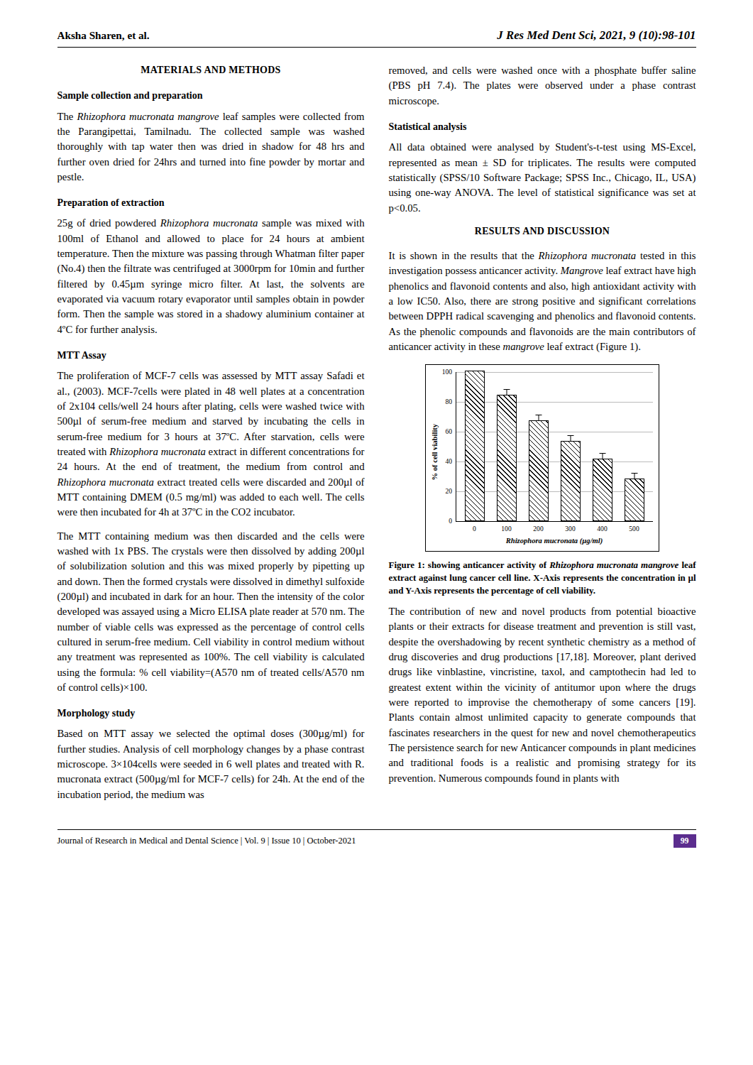Aksha Sharen, et al.
J Res Med Dent Sci, 2021, 9 (10):98-101
Materials and Methods
Sample collection and preparation
The Rhizophora mucronata mangrove leaf samples were collected from the Parangipettai, Tamilnadu. The collected sample was washed thoroughly with tap water then was dried in shadow for 48 hrs and further oven dried for 24hrs and turned into fine powder by mortar and pestle.
Preparation of extraction
25g of dried powdered Rhizophora mucronata sample was mixed with 100ml of Ethanol and allowed to place for 24 hours at ambient temperature. Then the mixture was passing through Whatman filter paper (No.4) then the filtrate was centrifuged at 3000rpm for 10min and further filtered by 0.45µm syringe micro filter. At last, the solvents are evaporated via vacuum rotary evaporator until samples obtain in powder form. Then the sample was stored in a shadowy aluminium container at 4ºC for further analysis.
MTT Assay
The proliferation of MCF-7 cells was assessed by MTT assay Safadi et al., (2003). MCF-7cells were plated in 48 well plates at a concentration of 2x104 cells/well 24 hours after plating, cells were washed twice with 500µl of serum-free medium and starved by incubating the cells in serum-free medium for 3 hours at 37ºC. After starvation, cells were treated with Rhizophora mucronata extract in different concentrations for 24 hours. At the end of treatment, the medium from control and Rhizophora mucronata extract treated cells were discarded and 200µl of MTT containing DMEM (0.5 mg/ml) was added to each well. The cells were then incubated for 4h at 37ºC in the CO2 incubator.
The MTT containing medium was then discarded and the cells were washed with 1x PBS. The crystals were then dissolved by adding 200µl of solubilization solution and this was mixed properly by pipetting up and down. Then the formed crystals were dissolved in dimethyl sulfoxide (200µl) and incubated in dark for an hour. Then the intensity of the color developed was assayed using a Micro ELISA plate reader at 570 nm. The number of viable cells was expressed as the percentage of control cells cultured in serum-free medium. Cell viability in control medium without any treatment was represented as 100%. The cell viability is calculated using the formula: % cell viability=(A570 nm of treated cells/A570 nm of control cells)×100.
Morphology study
Based on MTT assay we selected the optimal doses (300µg/ml) for further studies. Analysis of cell morphology changes by a phase contrast microscope. 3×104cells were seeded in 6 well plates and treated with R. mucronata extract (500µg/ml for MCF-7 cells) for 24h. At the end of the incubation period, the medium was
removed, and cells were washed once with a phosphate buffer saline (PBS pH 7.4). The plates were observed under a phase contrast microscope.
Statistical analysis
All data obtained were analysed by Student's-t-test using MS-Excel, represented as mean ± SD for triplicates. The results were computed statistically (SPSS/10 Software Package; SPSS Inc., Chicago, IL, USA) using one-way ANOVA. The level of statistical significance was set at p<0.05.
Results and Discussion
It is shown in the results that the Rhizophora mucronata tested in this investigation possess anticancer activity. Mangrove leaf extract have high phenolics and flavonoid contents and also, high antioxidant activity with a low IC50. Also, there are strong positive and significant correlations between DPPH radical scavenging and phenolics and flavonoid contents. As the phenolic compounds and flavonoids are the main contributors of anticancer activity in these mangrove leaf extract (Figure 1).
% of cell viability
100 80 60 40 20 0
0100200300400500
Rhizophora mucronata (µg/ml)
Figure 1: showing anticancer activity of Rhizophora mucronata mangrove leaf extract against lung cancer cell line. X-Axis represents the concentration in µl and Y-Axis represents the percentage of cell viability.
The contribution of new and novel products from potential bioactive plants or their extracts for disease treatment and prevention is still vast, despite the overshadowing by recent synthetic chemistry as a method of drug discoveries and drug productions [17,18]. Moreover, plant derived drugs like vinblastine, vincristine, taxol, and camptothecin had led to greatest extent within the vicinity of antitumor upon where the drugs were reported to improvise the chemotherapy of some cancers [19]. Plants contain almost unlimited capacity to generate compounds that fascinates researchers in the quest for new and novel chemotherapeutics The persistence search for new Anticancer compounds in plant medicines and traditional foods is a realistic and promising strategy for its prevention. Numerous compounds found in plants with
Journal of Research in Medical and Dental Science | Vol. 9 | Issue 10 | October-2021
99